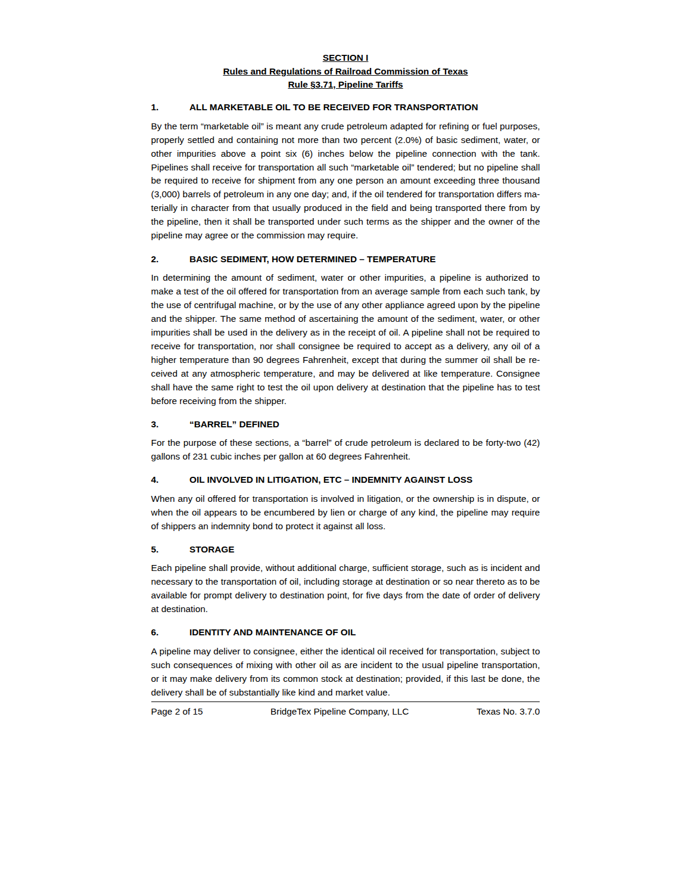SECTION I Rules and Regulations of Railroad Commission of Texas Rule §3.71, Pipeline Tariffs
1. ALL MARKETABLE OIL TO BE RECEIVED FOR TRANSPORTATION
By the term “marketable oil” is meant any crude petroleum adapted for refining or fuel purposes, properly settled and containing not more than two percent (2.0%) of basic sediment, water, or other impurities above a point six (6) inches below the pipeline connection with the tank. Pipelines shall receive for transportation all such “marketable oil” tendered; but no pipeline shall be required to receive for shipment from any one person an amount exceeding three thousand (3,000) barrels of petroleum in any one day; and, if the oil tendered for transportation differs materially in character from that usually produced in the field and being transported there from by the pipeline, then it shall be transported under such terms as the shipper and the owner of the pipeline may agree or the commission may require.
2. BASIC SEDIMENT, HOW DETERMINED – TEMPERATURE
In determining the amount of sediment, water or other impurities, a pipeline is authorized to make a test of the oil offered for transportation from an average sample from each such tank, by the use of centrifugal machine, or by the use of any other appliance agreed upon by the pipeline and the shipper. The same method of ascertaining the amount of the sediment, water, or other impurities shall be used in the delivery as in the receipt of oil. A pipeline shall not be required to receive for transportation, nor shall consignee be required to accept as a delivery, any oil of a higher temperature than 90 degrees Fahrenheit, except that during the summer oil shall be received at any atmospheric temperature, and may be delivered at like temperature. Consignee shall have the same right to test the oil upon delivery at destination that the pipeline has to test before receiving from the shipper.
3.“BARREL” DEFINED
For the purpose of these sections, a “barrel” of crude petroleum is declared to be forty-two (42) gallons of 231 cubic inches per gallon at 60 degrees Fahrenheit.
4. OIL INVOLVED IN LITIGATION, ETC – INDEMNITY AGAINST LOSS
When any oil offered for transportation is involved in litigation, or the ownership is in dispute, or when the oil appears to be encumbered by lien or charge of any kind, the pipeline may require of shippers an indemnity bond to protect it against all loss.
5. STORAGE
Each pipeline shall provide, without additional charge, sufficient storage, such as is incident and necessary to the transportation of oil, including storage at destination or so near thereto as to be available for prompt delivery to destination point, for five days from the date of order of delivery at destination.
6. IDENTITY AND MAINTENANCE OF OIL
A pipeline may deliver to consignee, either the identical oil received for transportation, subject to such consequences of mixing with other oil as are incident to the usual pipeline transportation, or it may make delivery from its common stock at destination; provided, if this last be done, the delivery shall be of substantially like kind and market value.
Page 2 of 15
BridgeTex Pipeline Company, LLC
Texas No. 3.7.0